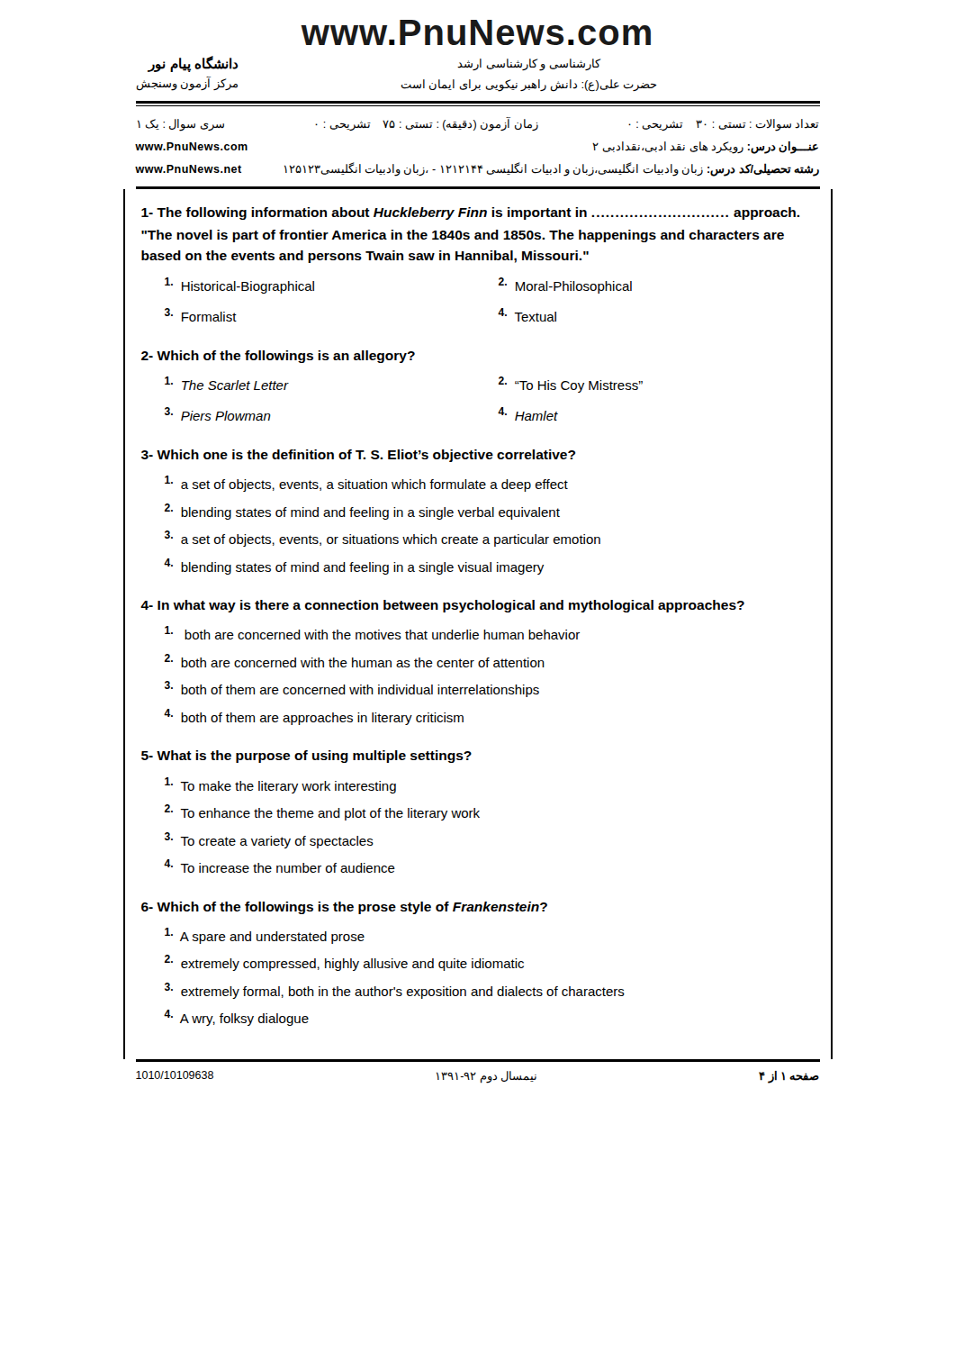www. PnuNews. com
کارشناسی و کارشناسی ارشد
حضرت علی(ع): دانش راهبر نیکویی برای ایمان است
دانشگاه پیام نور
مرکز آزمون وسنجش
تعداد سوالات : تستی : ۳۰ تشریحی : ۰
زمان آزمون (دقیقه) : تستی : ۷۵ تشریحی : ۰
سری سوال : یک ۱
عنـــوان درس: رویکرد های نقد ادبی،نقدادبی ۲
www. PnuNews. com
رشته تحصیلی/کد درس: زبان وادبیات انگلیسی،زبان و ادبیات انگلیسی ۱۲۱۲۱۴۴ - ،زبان وادبیات انگلیسی۱۲۵۱۲۳
www. PnuNews. net
1- The following information about Huckleberry Finn is important in ............................. approach. "The novel is part of frontier America in the 1840s and 1850s. The happenings and characters are based on the events and persons Twain saw in Hannibal, Missouri."
1. Historical-Biographical
2. Moral-Philosophical
3. Formalist
4. Textual
2- Which of the followings is an allegory?
1. The Scarlet Letter
2. “To His Coy Mistress”
3. Piers Plowman
4. Hamlet
3- Which one is the definition of T. S. Eliot’s objective correlative?
1. a set of objects, events, a situation which formulate a deep effect
2. blending states of mind and feeling in a single verbal equivalent
3. a set of objects, events, or situations which create a particular emotion
4. blending states of mind and feeling in a single visual imagery
4- In what way is there a connection between psychological and mythological approaches?
1. both are concerned with the motives that underlie human behavior
2. both are concerned with the human as the center of attention
3. both of them are concerned with individual interrelationships
4. both of them are approaches in literary criticism
5- What is the purpose of using multiple settings?
1. To make the literary work interesting
2. To enhance the theme and plot of the literary work
3. To create a variety of spectacles
4. To increase the number of audience
6- Which of the followings is the prose style of Frankenstein?
1. A spare and understated prose
2. extremely compressed, highly allusive and quite idiomatic
3. extremely formal, both in the author's exposition and dialects of characters
4. A wry, folksy dialogue
صفحه ۱ از ۴
نیمسال دوم ۹۲-۱۳۹۱
1010/10109638